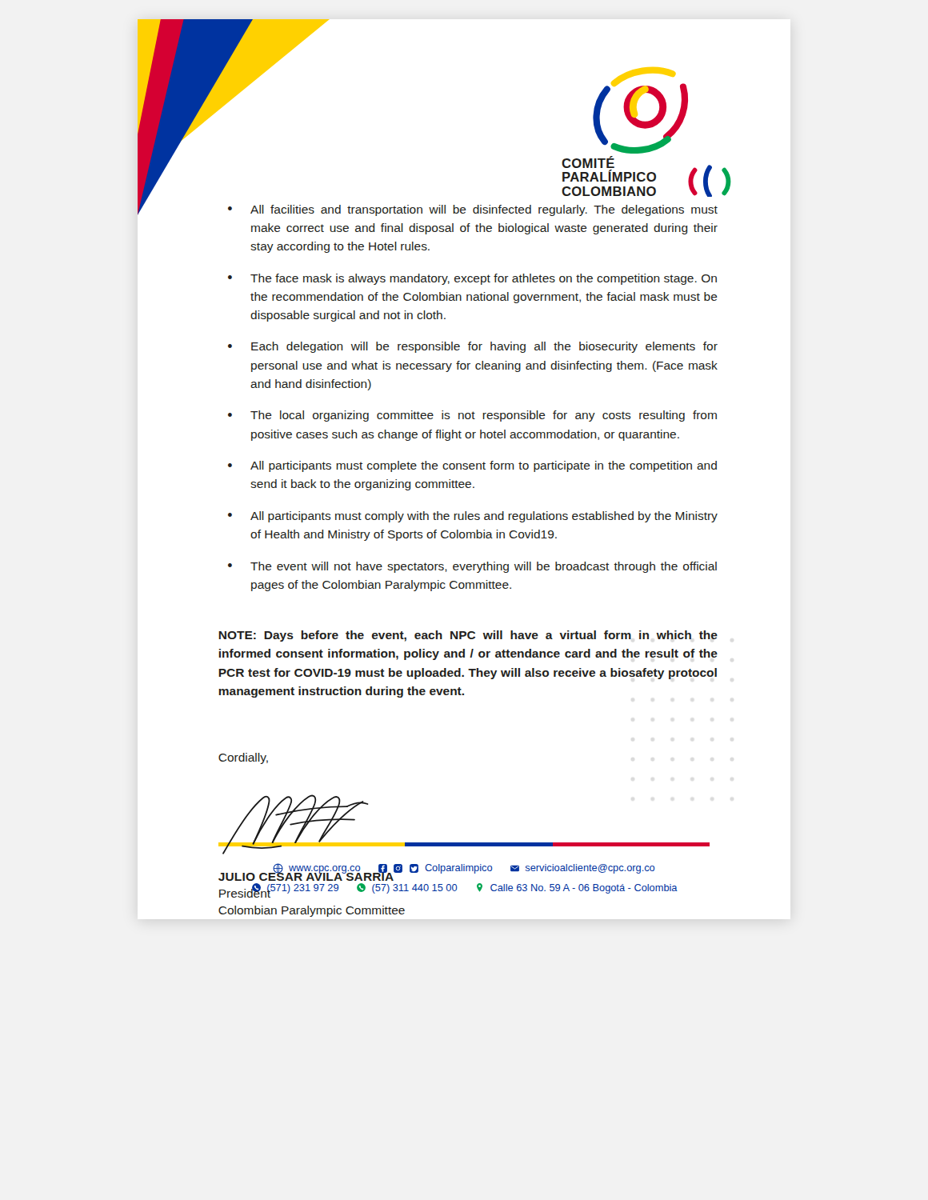COMITÉ PARALÍMPICO COLOMBIANO
All facilities and transportation will be disinfected regularly. The delegations must make correct use and final disposal of the biological waste generated during their stay according to the Hotel rules.
The face mask is always mandatory, except for athletes on the competition stage. On the recommendation of the Colombian national government, the facial mask must be disposable surgical and not in cloth.
Each delegation will be responsible for having all the biosecurity elements for personal use and what is necessary for cleaning and disinfecting them. (Face mask and hand disinfection)
The local organizing committee is not responsible for any costs resulting from positive cases such as change of flight or hotel accommodation, or quarantine.
All participants must complete the consent form to participate in the competition and send it back to the organizing committee.
All participants must comply with the rules and regulations established by the Ministry of Health and Ministry of Sports of Colombia in Covid19.
The event will not have spectators, everything will be broadcast through the official pages of the Colombian Paralympic Committee.
NOTE: Days before the event, each NPC will have a virtual form in which the informed consent information, policy and / or attendance card and the result of the PCR test for COVID-19 must be uploaded. They will also receive a biosafety protocol management instruction during the event.
Cordially,
JULIO CESAR AVILA SARRIA
President
Colombian Paralympic Committee
www.cpc.org.co Colparalimpico servicioalcliente@cpc.org.co
(571) 231 97 29 (57) 311 440 15 00 Calle 63 No. 59 A - 06 Bogotá - Colombia